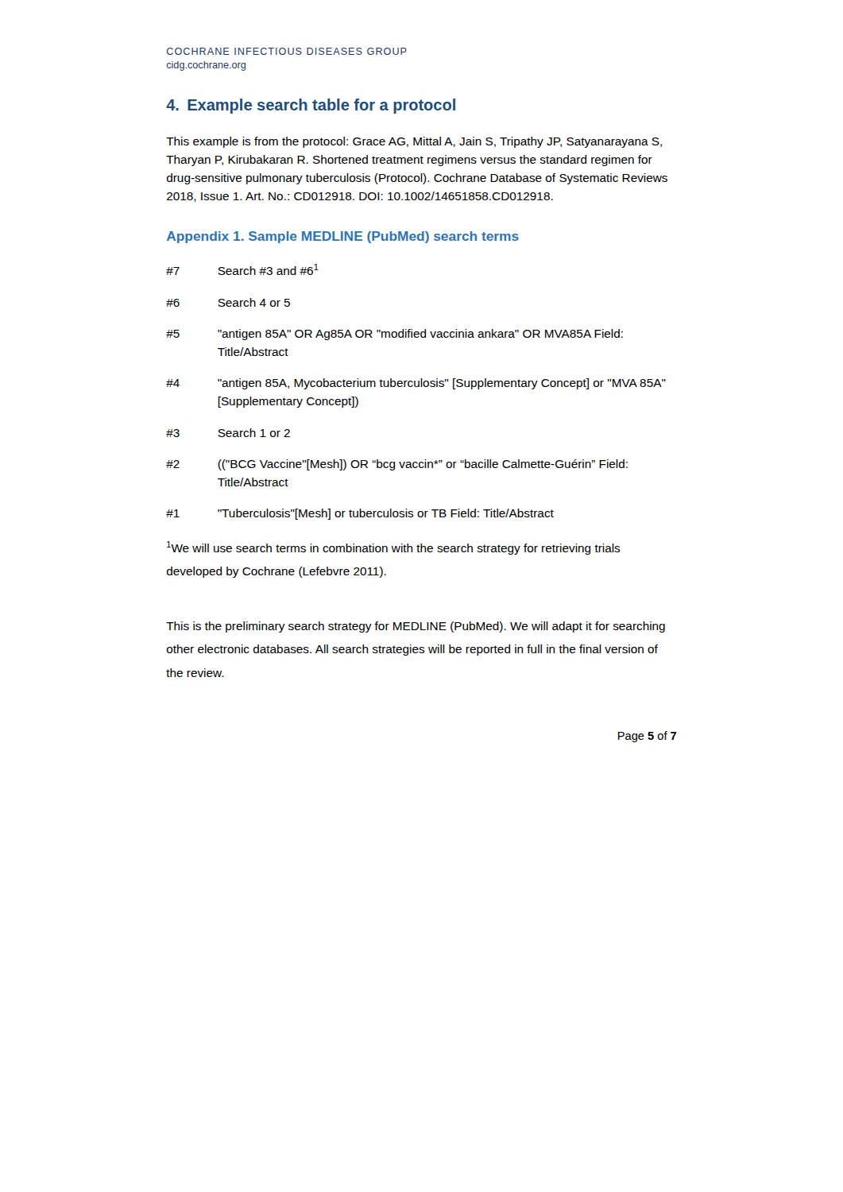Cochrane Infectious Diseases Group
cidg.cochrane.org
4. Example search table for a protocol
This example is from the protocol: Grace AG, Mittal A, Jain S, Tripathy JP, Satyanarayana S, Tharyan P, Kirubakaran R. Shortened treatment regimens versus the standard regimen for drug-sensitive pulmonary tuberculosis (Protocol). Cochrane Database of Systematic Reviews 2018, Issue 1. Art. No.: CD012918. DOI: 10.1002/14651858.CD012918.
Appendix 1. Sample MEDLINE (PubMed) search terms
#7
Search #3 and #61
#6
Search 4 or 5
#5
"antigen 85A" OR Ag85A OR "modified vaccinia ankara" OR MVA85A Field: Title/Abstract
#4
"antigen 85A, Mycobacterium tuberculosis" [Supplementary Concept] or "MVA 85A" [Supplementary Concept])
#3
Search 1 or 2
#2
(("BCG Vaccine"[Mesh]) OR “bcg vaccin*” or “bacille Calmette-Guérin” Field: Title/Abstract
#1
"Tuberculosis"[Mesh] or tuberculosis or TB Field: Title/Abstract
1We will use search terms in combination with the search strategy for retrieving trials developed by Cochrane (Lefebvre 2011).
This is the preliminary search strategy for MEDLINE (PubMed). We will adapt it for searching other electronic databases. All search strategies will be reported in full in the final version of the review.
Page 5 of 7